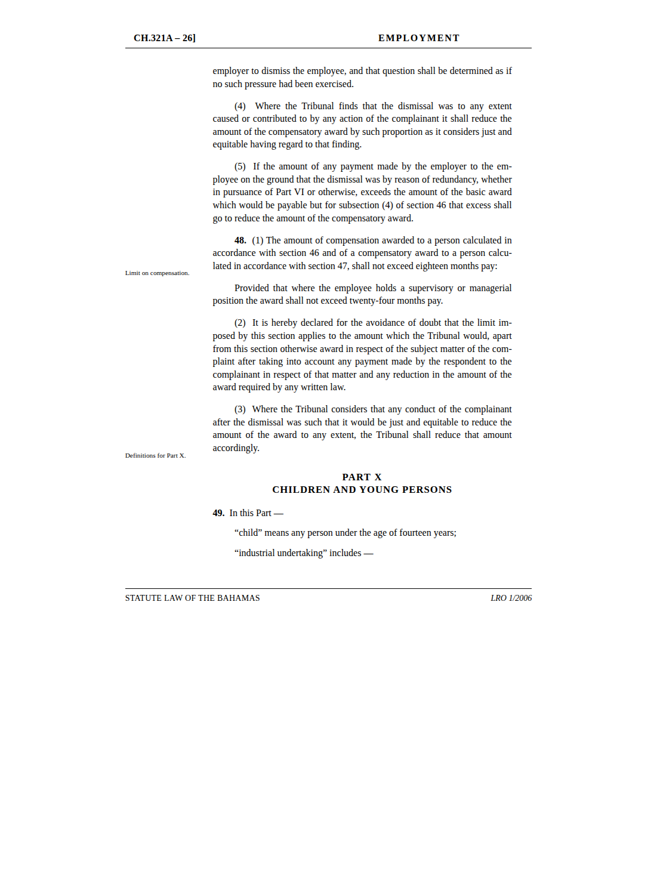CH.321A – 26]
EMPLOYMENT
Limit on compensation.
Definitions for Part X.
employer to dismiss the employee, and that question shall be determined as if no such pressure had been exercised.
(4) Where the Tribunal finds that the dismissal was to any extent caused or contributed to by any action of the complainant it shall reduce the amount of the compensatory award by such proportion as it considers just and equitable having regard to that finding.
(5) If the amount of any payment made by the employer to the employee on the ground that the dismissal was by reason of redundancy, whether in pursuance of Part VI or otherwise, exceeds the amount of the basic award which would be payable but for subsection (4) of section 46 that excess shall go to reduce the amount of the compensatory award.
48. (1) The amount of compensation awarded to a person calculated in accordance with section 46 and of a compensatory award to a person calculated in accordance with section 47, shall not exceed eighteen months pay:
Provided that where the employee holds a supervisory or managerial position the award shall not exceed twenty-four months pay.
(2) It is hereby declared for the avoidance of doubt that the limit imposed by this section applies to the amount which the Tribunal would, apart from this section otherwise award in respect of the subject matter of the complaint after taking into account any payment made by the respondent to the complainant in respect of that matter and any reduction in the amount of the award required by any written law.
(3) Where the Tribunal considers that any conduct of the complainant after the dismissal was such that it would be just and equitable to reduce the amount of the award to any extent, the Tribunal shall reduce that amount accordingly.
PART X
CHILDREN AND YOUNG PERSONS
49. In this Part —
“child” means any person under the age of fourteen years;
“industrial undertaking” includes —
STATUTE LAW OF THE BAHAMAS
LRO 1/2006